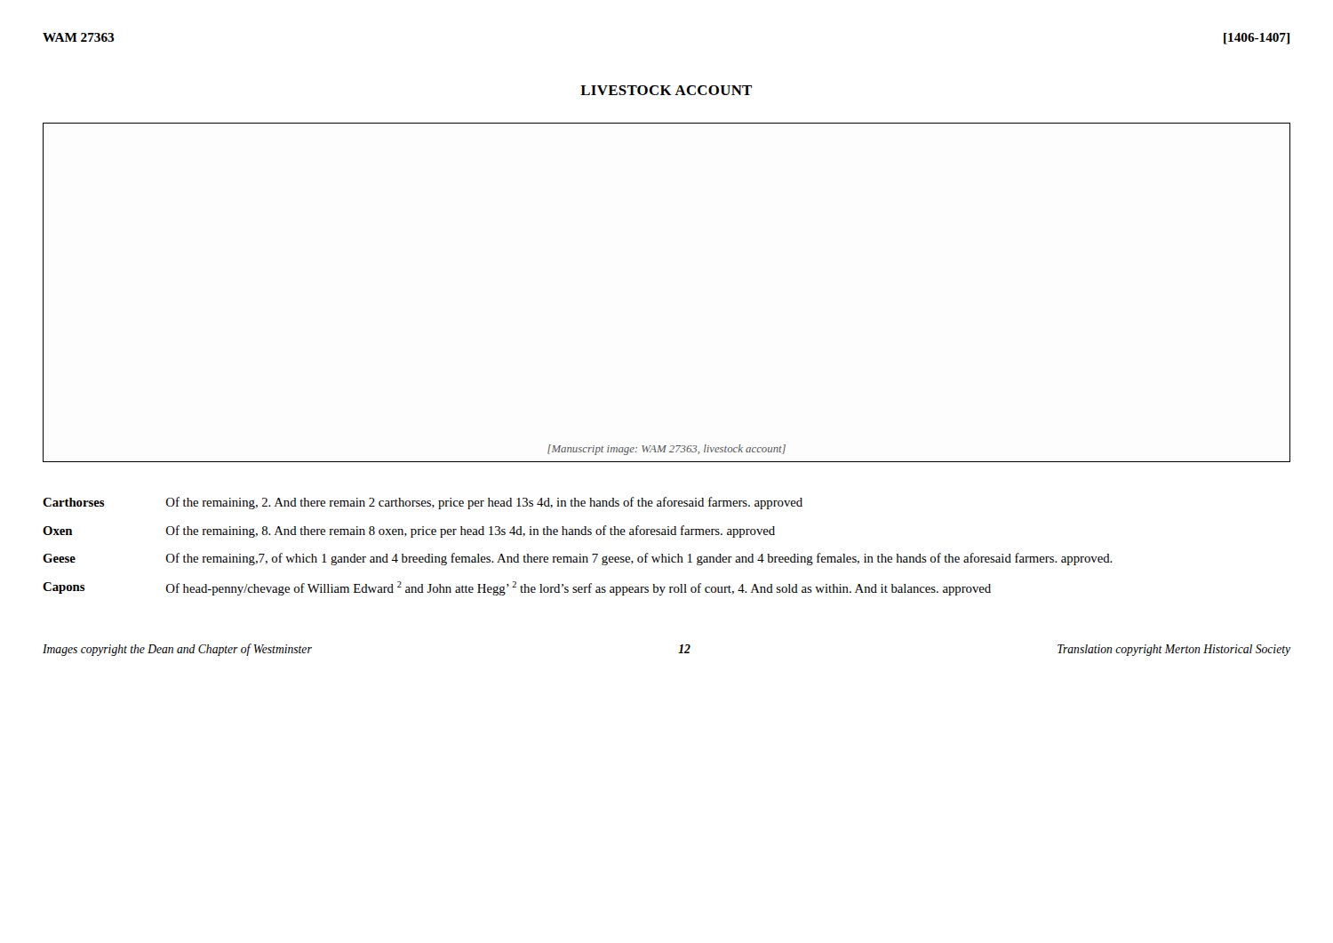WAM 27363 [1406-1407]
LIVESTOCK ACCOUNT
[Manuscript image: WAM 27363, livestock account]
| Carthorses | Of the remaining, 2. And there remain 2 carthorses, price per head 13s 4d, in the hands of the aforesaid farmers. approved |
| Oxen | Of the remaining, 8. And there remain 8 oxen, price per head 13s 4d, in the hands of the aforesaid farmers. approved |
| Geese | Of the remaining,7, of which 1 gander and 4 breeding females. And there remain 7 geese, of which 1 gander and 4 breeding females, in the hands of the aforesaid farmers. approved. |
| Capons | Of head-penny/chevage of William Edward 2 and John atte Hegg’ 2 the lord’s serf as appears by roll of court, 4. And sold as within. And it balances. approved |
Images copyright the Dean and Chapter of Westminster 12 Translation copyright Merton Historical Society